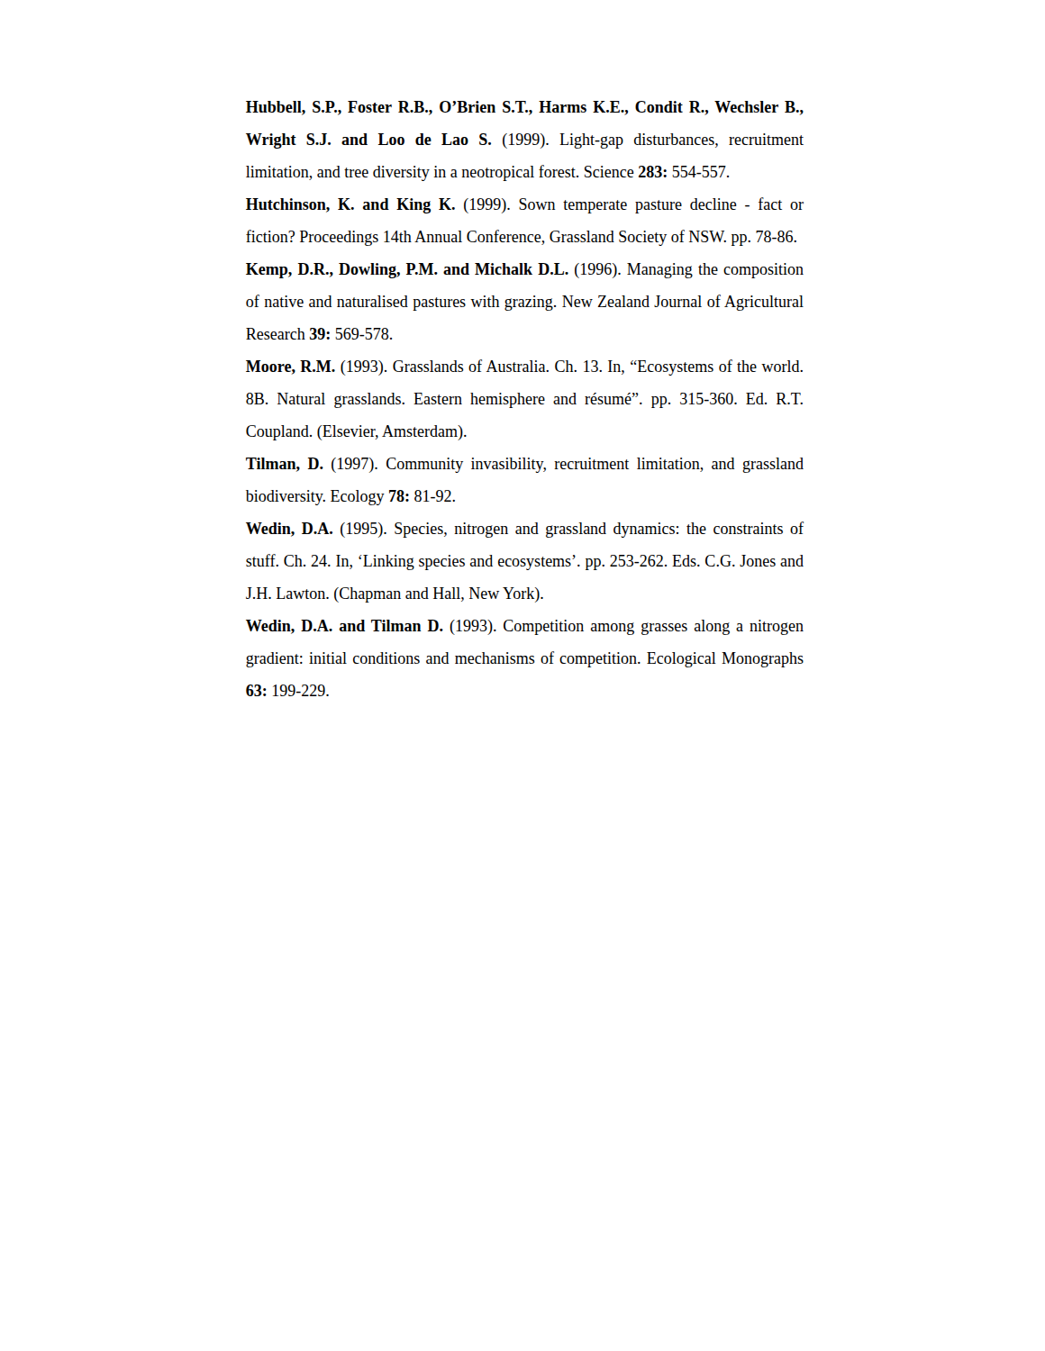Hubbell, S.P., Foster R.B., O’Brien S.T., Harms K.E., Condit R., Wechsler B., Wright S.J. and Loo de Lao S. (1999). Light-gap disturbances, recruitment limitation, and tree diversity in a neotropical forest. Science 283: 554-557.
Hutchinson, K. and King K. (1999). Sown temperate pasture decline - fact or fiction? Proceedings 14th Annual Conference, Grassland Society of NSW. pp. 78-86.
Kemp, D.R., Dowling, P.M. and Michalk D.L. (1996). Managing the composition of native and naturalised pastures with grazing. New Zealand Journal of Agricultural Research 39: 569-578.
Moore, R.M. (1993). Grasslands of Australia. Ch. 13. In, “Ecosystems of the world. 8B. Natural grasslands. Eastern hemisphere and résumé”. pp. 315-360. Ed. R.T. Coupland. (Elsevier, Amsterdam).
Tilman, D. (1997). Community invasibility, recruitment limitation, and grassland biodiversity. Ecology 78: 81-92.
Wedin, D.A. (1995). Species, nitrogen and grassland dynamics: the constraints of stuff. Ch. 24. In, ‘Linking species and ecosystems’. pp. 253-262. Eds. C.G. Jones and J.H. Lawton. (Chapman and Hall, New York).
Wedin, D.A. and Tilman D. (1993). Competition among grasses along a nitrogen gradient: initial conditions and mechanisms of competition. Ecological Monographs 63: 199-229.